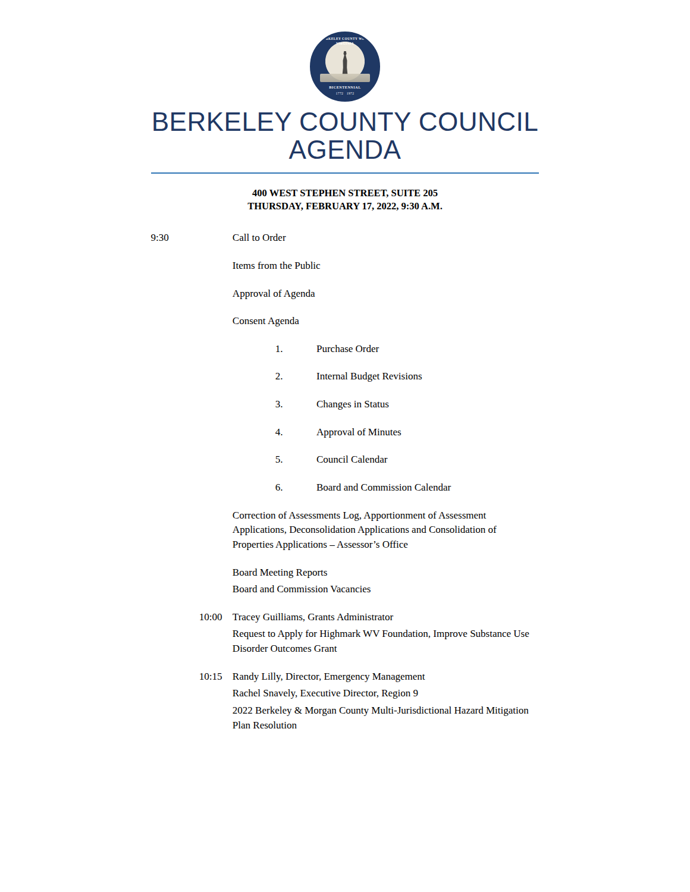BERKELEY COUNTY WEST VIRGINIA
BICENTENNIAL
1772 1972
BERKELEY COUNTY COUNCIL
AGENDA
400 WEST STEPHEN STREET, SUITE 205
THURSDAY, FEBRUARY 17, 2022, 9:30 A.M.
| 9:30 | Call to Order Items from the Public Approval of Agenda Consent Agenda 1. Purchase Order 2. Internal Budget Revisions 3. Changes in Status 4. Approval of Minutes 5. Council Calendar 6. Board and Commission Calendar Correction of Assessments Log, Apportionment of Assessment Applications, Deconsolidation Applications and Consolidation of Properties Applications – Assessor’s Office Board Meeting Reports Board and Commission Vacancies |
| 10:00 | Tracey Guilliams, Grants Administrator Request to Apply for Highmark WV Foundation, Improve Substance Use Disorder Outcomes Grant |
| 10:15 | Randy Lilly, Director, Emergency Management Rachel Snavely, Executive Director, Region 9 2022 Berkeley & Morgan County Multi-Jurisdictional Hazard Mitigation Plan Resolution |